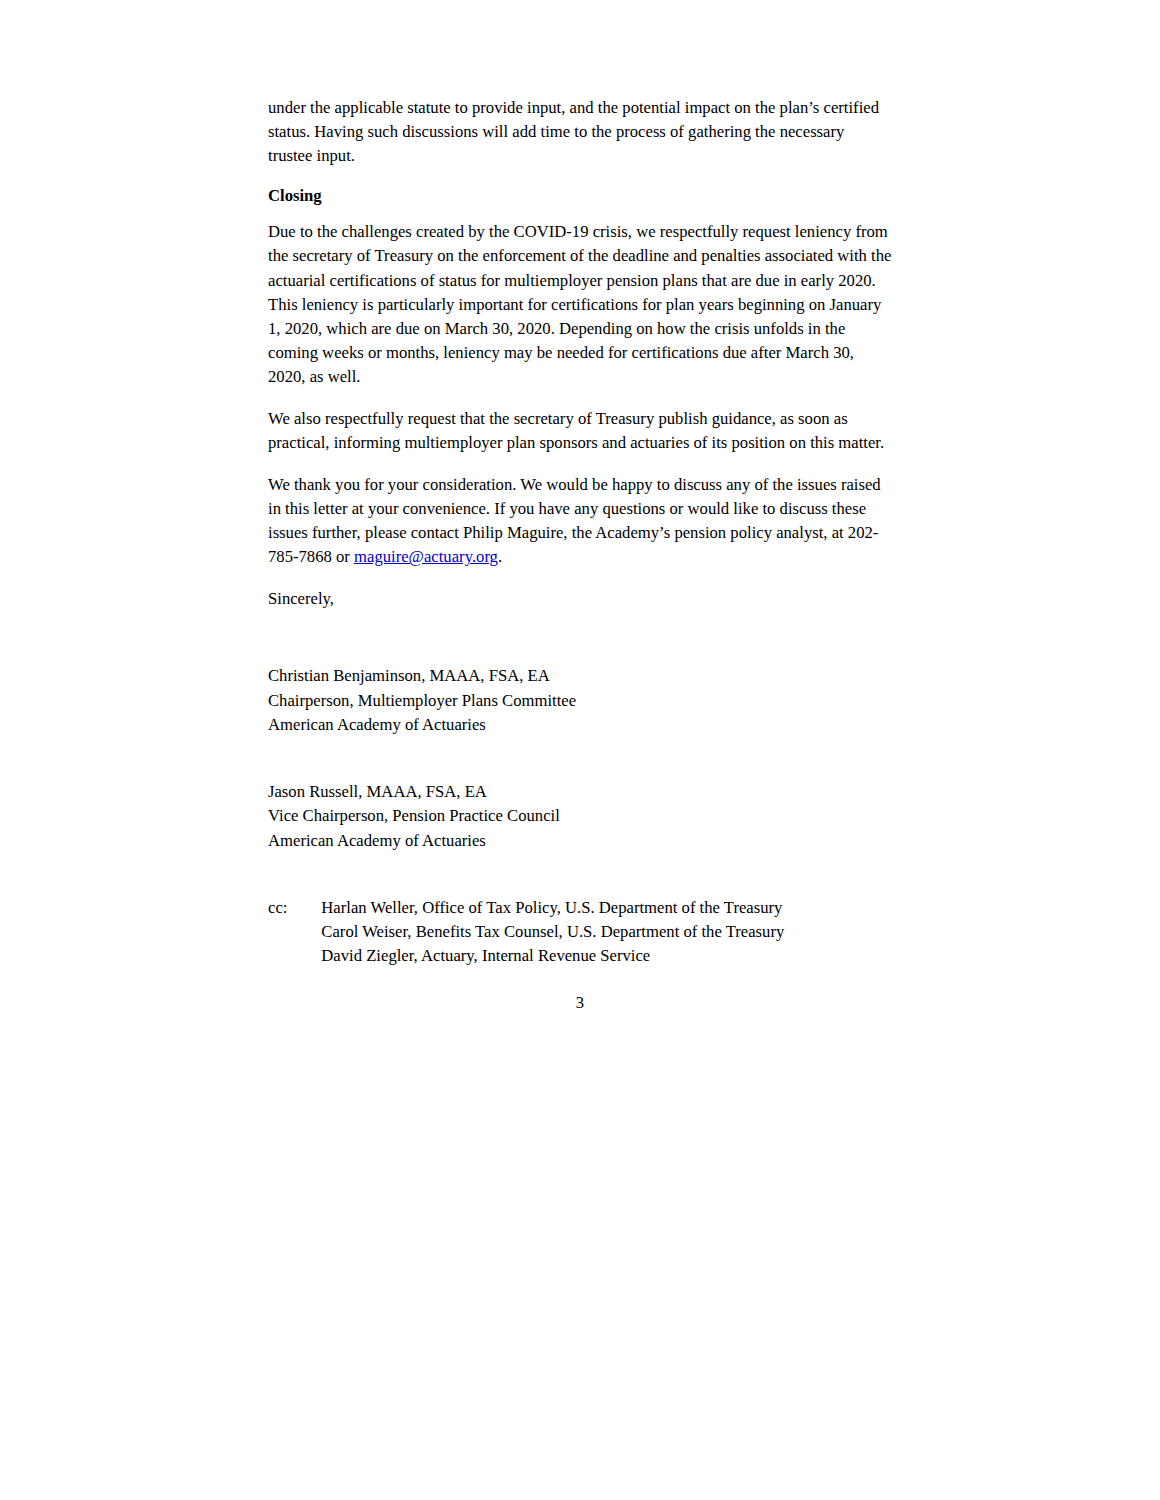under the applicable statute to provide input, and the potential impact on the plan’s certified status. Having such discussions will add time to the process of gathering the necessary trustee input.
Closing
Due to the challenges created by the COVID-19 crisis, we respectfully request leniency from the secretary of Treasury on the enforcement of the deadline and penalties associated with the actuarial certifications of status for multiemployer pension plans that are due in early 2020. This leniency is particularly important for certifications for plan years beginning on January 1, 2020, which are due on March 30, 2020. Depending on how the crisis unfolds in the coming weeks or months, leniency may be needed for certifications due after March 30, 2020, as well.
We also respectfully request that the secretary of Treasury publish guidance, as soon as practical, informing multiemployer plan sponsors and actuaries of its position on this matter.
We thank you for your consideration. We would be happy to discuss any of the issues raised in this letter at your convenience. If you have any questions or would like to discuss these issues further, please contact Philip Maguire, the Academy’s pension policy analyst, at 202-785-7868 or maguire@actuary.org.
Sincerely,
Christian Benjaminson, MAAA, FSA, EA
Chairperson, Multiemployer Plans Committee
American Academy of Actuaries
Jason Russell, MAAA, FSA, EA
Vice Chairperson, Pension Practice Council
American Academy of Actuaries
cc: Harlan Weller, Office of Tax Policy, U.S. Department of the Treasury
Carol Weiser, Benefits Tax Counsel, U.S. Department of the Treasury
David Ziegler, Actuary, Internal Revenue Service
3